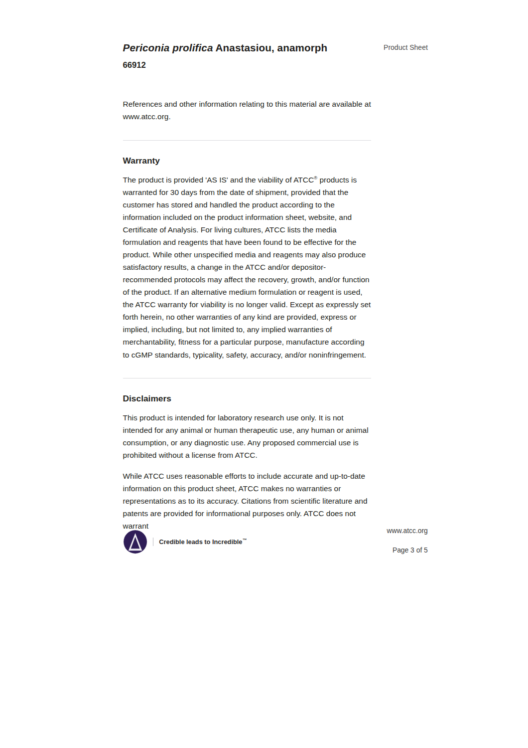Periconia prolifica Anastasiou, anamorph
66912
Product Sheet
References and other information relating to this material are available at www.atcc.org.
Warranty
The product is provided 'AS IS' and the viability of ATCC® products is warranted for 30 days from the date of shipment, provided that the customer has stored and handled the product according to the information included on the product information sheet, website, and Certificate of Analysis. For living cultures, ATCC lists the media formulation and reagents that have been found to be effective for the product. While other unspecified media and reagents may also produce satisfactory results, a change in the ATCC and/or depositor-recommended protocols may affect the recovery, growth, and/or function of the product. If an alternative medium formulation or reagent is used, the ATCC warranty for viability is no longer valid. Except as expressly set forth herein, no other warranties of any kind are provided, express or implied, including, but not limited to, any implied warranties of merchantability, fitness for a particular purpose, manufacture according to cGMP standards, typicality, safety, accuracy, and/or noninfringement.
Disclaimers
This product is intended for laboratory research use only. It is not intended for any animal or human therapeutic use, any human or animal consumption, or any diagnostic use. Any proposed commercial use is prohibited without a license from ATCC.
While ATCC uses reasonable efforts to include accurate and up-to-date information on this product sheet, ATCC makes no warranties or representations as to its accuracy. Citations from scientific literature and patents are provided for informational purposes only. ATCC does not warrant
Credible leads to Incredible™
www.atcc.org Page 3 of 5